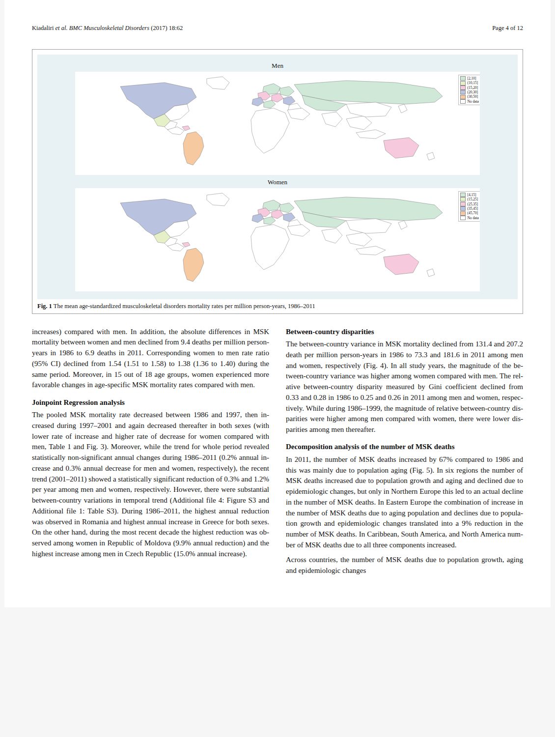Kiadaliri et al. BMC Musculoskeletal Disorders (2017) 18:62 Page 4 of 12
Men
[2,10]
(10,15]
(15,20]
(20,30]
(30,50]
No data
Women
[4,15]
(15,25]
(25,35]
(35,45]
(45,70]
No data
Fig. 1 The mean age-standardized musculoskeletal disorders mortality rates per million person-years, 1986–2011
increases) compared with men. In addition, the absolute differences in MSK mortality between women and men declined from 9.4 deaths per million person-years in 1986 to 6.9 deaths in 2011. Corresponding women to men rate ratio (95% CI) declined from 1.54 (1.51 to 1.58) to 1.38 (1.36 to 1.40) during the same period. Moreover, in 15 out of 18 age groups, women experienced more favorable changes in age-specific MSK mortality rates compared with men.
Joinpoint Regression analysis
The pooled MSK mortality rate decreased between 1986 and 1997, then increased during 1997–2001 and again decreased thereafter in both sexes (with lower rate of increase and higher rate of decrease for women compared with men, Table 1 and Fig. 3). Moreover, while the trend for whole period revealed statistically non-significant annual changes during 1986–2011 (0.2% annual increase and 0.3% annual decrease for men and women, respectively), the recent trend (2001–2011) showed a statistically significant reduction of 0.3% and 1.2% per year among men and women, respectively. However, there were substantial between-country variations in temporal trend (Additional file 4: Figure S3 and Additional file 1: Table S3). During 1986–2011, the highest annual reduction was observed in Romania and highest annual increase in Greece for both sexes. On the other hand, during the most recent decade the highest reduction was observed among women in Republic of Moldova (9.9% annual reduction) and the highest increase among men in Czech Republic (15.0% annual increase).
Between-country disparities
The between-country variance in MSK mortality declined from 131.4 and 207.2 death per million person-years in 1986 to 73.3 and 181.6 in 2011 among men and women, respectively (Fig. 4). In all study years, the magnitude of the between-country variance was higher among women compared with men. The relative between-country disparity measured by Gini coefficient declined from 0.33 and 0.28 in 1986 to 0.25 and 0.26 in 2011 among men and women, respectively. While during 1986–1999, the magnitude of relative between-country disparities were higher among men compared with women, there were lower disparities among men thereafter.
Decomposition analysis of the number of MSK deaths
In 2011, the number of MSK deaths increased by 67% compared to 1986 and this was mainly due to population aging (Fig. 5). In six regions the number of MSK deaths increased due to population growth and aging and declined due to epidemiologic changes, but only in Northern Europe this led to an actual decline in the number of MSK deaths. In Eastern Europe the combination of increase in the number of MSK deaths due to aging population and declines due to population growth and epidemiologic changes translated into a 9% reduction in the number of MSK deaths. In Caribbean, South America, and North America number of MSK deaths due to all three components increased.
Across countries, the number of MSK deaths due to population growth, aging and epidemiologic changes